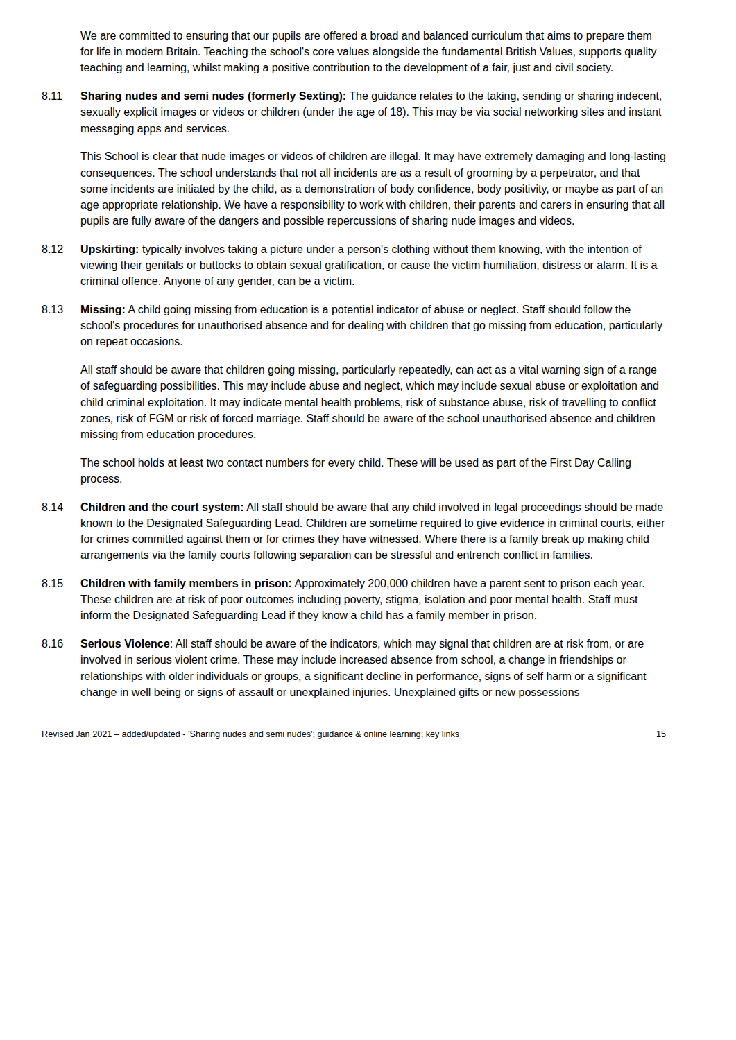We are committed to ensuring that our pupils are offered a broad and balanced curriculum that aims to prepare them for life in modern Britain. Teaching the school's core values alongside the fundamental British Values, supports quality teaching and learning, whilst making a positive contribution to the development of a fair, just and civil society.
8.11
Sharing nudes and semi nudes (formerly Sexting): The guidance relates to the taking, sending or sharing indecent, sexually explicit images or videos or children (under the age of 18). This may be via social networking sites and instant messaging apps and services.
This School is clear that nude images or videos of children are illegal. It may have extremely damaging and long-lasting consequences. The school understands that not all incidents are as a result of grooming by a perpetrator, and that some incidents are initiated by the child, as a demonstration of body confidence, body positivity, or maybe as part of an age appropriate relationship. We have a responsibility to work with children, their parents and carers in ensuring that all pupils are fully aware of the dangers and possible repercussions of sharing nude images and videos.
8.12
Upskirting: typically involves taking a picture under a person's clothing without them knowing, with the intention of viewing their genitals or buttocks to obtain sexual gratification, or cause the victim humiliation, distress or alarm. It is a criminal offence. Anyone of any gender, can be a victim.
8.13
Missing: A child going missing from education is a potential indicator of abuse or neglect. Staff should follow the school's procedures for unauthorised absence and for dealing with children that go missing from education, particularly on repeat occasions.
All staff should be aware that children going missing, particularly repeatedly, can act as a vital warning sign of a range of safeguarding possibilities. This may include abuse and neglect, which may include sexual abuse or exploitation and child criminal exploitation. It may indicate mental health problems, risk of substance abuse, risk of travelling to conflict zones, risk of FGM or risk of forced marriage. Staff should be aware of the school unauthorised absence and children missing from education procedures.
The school holds at least two contact numbers for every child. These will be used as part of the First Day Calling process.
8.14
Children and the court system: All staff should be aware that any child involved in legal proceedings should be made known to the Designated Safeguarding Lead. Children are sometime required to give evidence in criminal courts, either for crimes committed against them or for crimes they have witnessed. Where there is a family break up making child arrangements via the family courts following separation can be stressful and entrench conflict in families.
8.15
Children with family members in prison: Approximately 200,000 children have a parent sent to prison each year. These children are at risk of poor outcomes including poverty, stigma, isolation and poor mental health. Staff must inform the Designated Safeguarding Lead if they know a child has a family member in prison.
8.16
Serious Violence: All staff should be aware of the indicators, which may signal that children are at risk from, or are involved in serious violent crime. These may include increased absence from school, a change in friendships or relationships with older individuals or groups, a significant decline in performance, signs of self harm or a significant change in well being or signs of assault or unexplained injuries. Unexplained gifts or new possessions
Revised Jan 2021 – added/updated - 'Sharing nudes and semi nudes'; guidance & online learning; key links 15